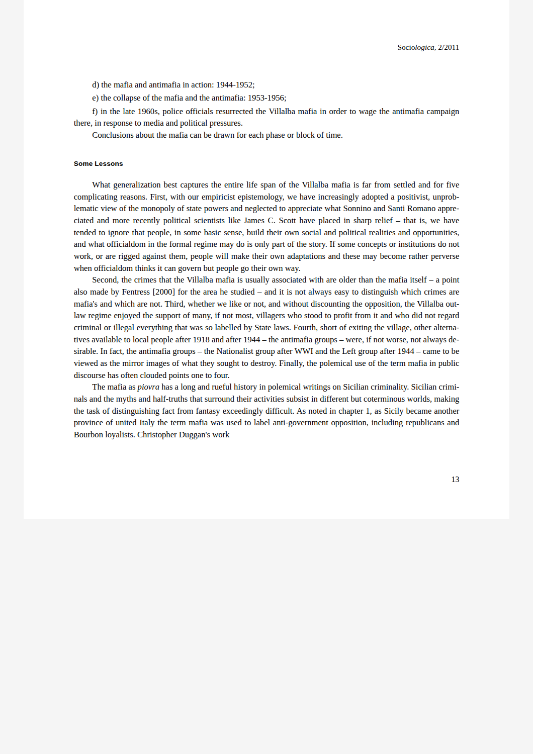Sociologica, 2/2011
d) the mafia and antimafia in action: 1944-1952;
e) the collapse of the mafia and the antimafia: 1953-1956;
f) in the late 1960s, police officials resurrected the Villalba mafia in order to wage the antimafia campaign there, in response to media and political pressures.
Conclusions about the mafia can be drawn for each phase or block of time.
Some Lessons
What generalization best captures the entire life span of the Villalba mafia is far from settled and for five complicating reasons. First, with our empiricist epistemology, we have increasingly adopted a positivist, unproblematic view of the monopoly of state powers and neglected to appreciate what Sonnino and Santi Romano appreciated and more recently political scientists like James C. Scott have placed in sharp relief – that is, we have tended to ignore that people, in some basic sense, build their own social and political realities and opportunities, and what officialdom in the formal regime may do is only part of the story. If some concepts or institutions do not work, or are rigged against them, people will make their own adaptations and these may become rather perverse when officialdom thinks it can govern but people go their own way.
Second, the crimes that the Villalba mafia is usually associated with are older than the mafia itself – a point also made by Fentress [2000] for the area he studied – and it is not always easy to distinguish which crimes are mafia's and which are not. Third, whether we like or not, and without discounting the opposition, the Villalba outlaw regime enjoyed the support of many, if not most, villagers who stood to profit from it and who did not regard criminal or illegal everything that was so labelled by State laws. Fourth, short of exiting the village, other alternatives available to local people after 1918 and after 1944 – the antimafia groups – were, if not worse, not always desirable. In fact, the antimafia groups – the Nationalist group after WWI and the Left group after 1944 – came to be viewed as the mirror images of what they sought to destroy. Finally, the polemical use of the term mafia in public discourse has often clouded points one to four.
The mafia as piovra has a long and rueful history in polemical writings on Sicilian criminality. Sicilian criminals and the myths and half-truths that surround their activities subsist in different but coterminous worlds, making the task of distinguishing fact from fantasy exceedingly difficult. As noted in chapter 1, as Sicily became another province of united Italy the term mafia was used to label anti-government opposition, including republicans and Bourbon loyalists. Christopher Duggan's work
13